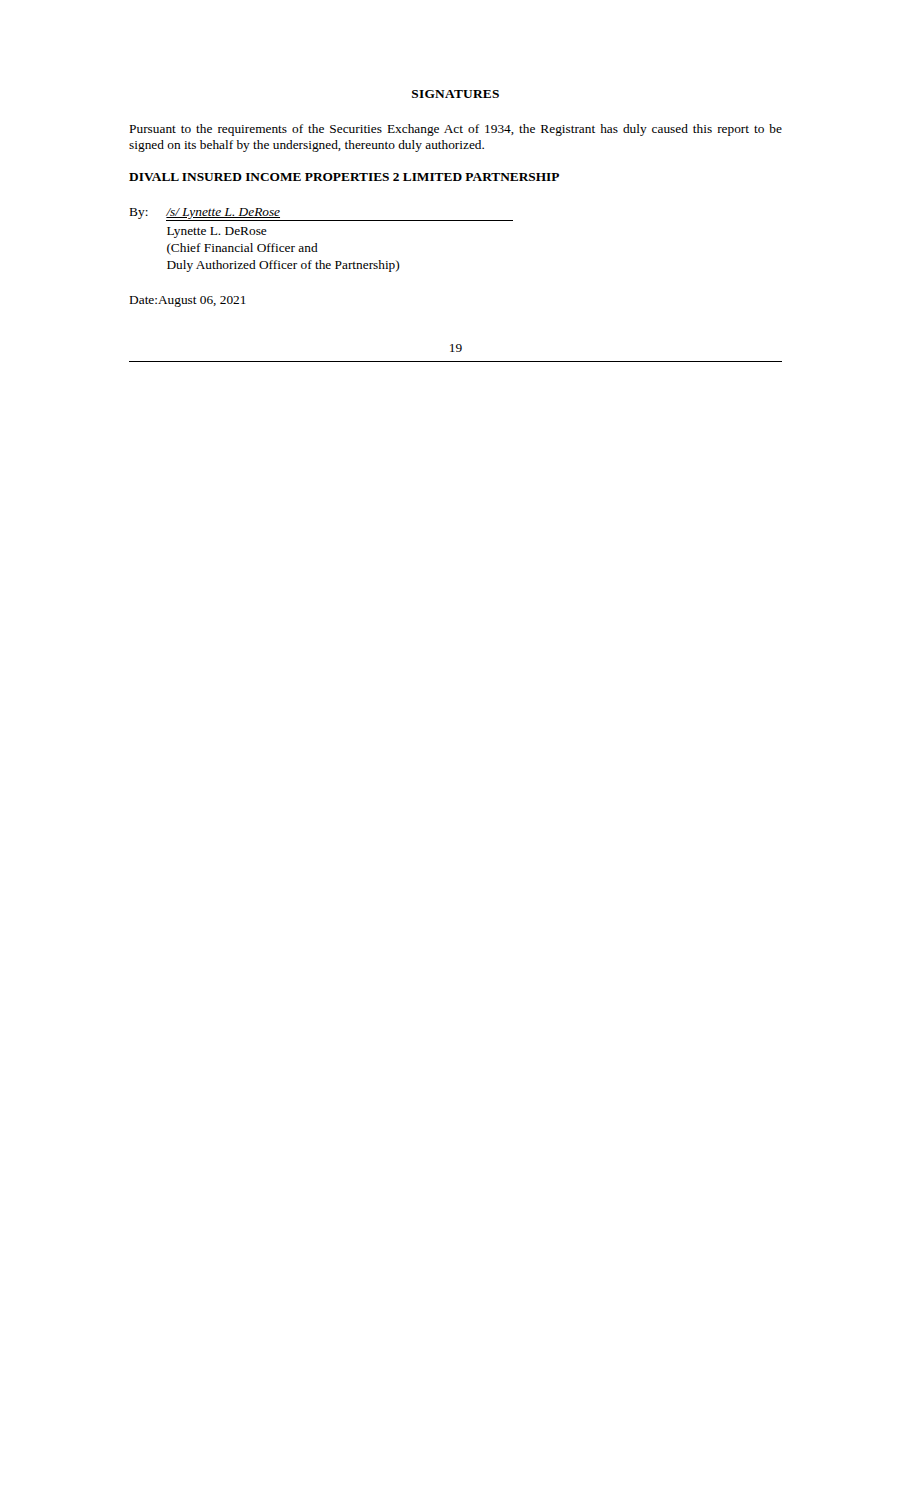SIGNATURES
Pursuant to the requirements of the Securities Exchange Act of 1934, the Registrant has duly caused this report to be signed on its behalf by the undersigned, thereunto duly authorized.
DIVALL INSURED INCOME PROPERTIES 2 LIMITED PARTNERSHIP
| By: | /s/ Lynette L. DeRose |
Lynette L. DeRose
(Chief Financial Officer and
Duly Authorized Officer of the Partnership)
Date:August 06, 2021
19